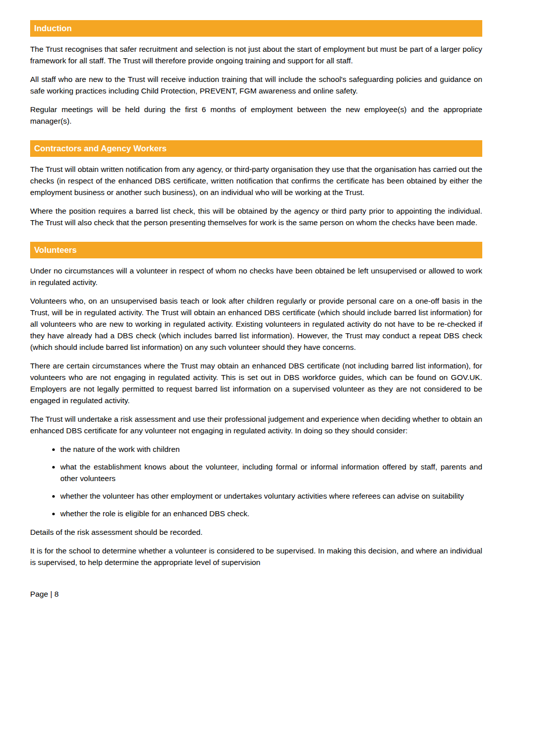Induction
The Trust recognises that safer recruitment and selection is not just about the start of employment but must be part of a larger policy framework for all staff. The Trust will therefore provide ongoing training and support for all staff.
All staff who are new to the Trust will receive induction training that will include the school's safeguarding policies and guidance on safe working practices including Child Protection, PREVENT, FGM awareness and online safety.
Regular meetings will be held during the first 6 months of employment between the new employee(s) and the appropriate manager(s).
Contractors and Agency Workers
The Trust will obtain written notification from any agency, or third-party organisation they use that the organisation has carried out the checks (in respect of the enhanced DBS certificate, written notification that confirms the certificate has been obtained by either the employment business or another such business), on an individual who will be working at the Trust.
Where the position requires a barred list check, this will be obtained by the agency or third party prior to appointing the individual. The Trust will also check that the person presenting themselves for work is the same person on whom the checks have been made.
Volunteers
Under no circumstances will a volunteer in respect of whom no checks have been obtained be left unsupervised or allowed to work in regulated activity.
Volunteers who, on an unsupervised basis teach or look after children regularly or provide personal care on a one-off basis in the Trust, will be in regulated activity. The Trust will obtain an enhanced DBS certificate (which should include barred list information) for all volunteers who are new to working in regulated activity. Existing volunteers in regulated activity do not have to be re-checked if they have already had a DBS check (which includes barred list information). However, the Trust may conduct a repeat DBS check (which should include barred list information) on any such volunteer should they have concerns.
There are certain circumstances where the Trust may obtain an enhanced DBS certificate (not including barred list information), for volunteers who are not engaging in regulated activity. This is set out in DBS workforce guides, which can be found on GOV.UK. Employers are not legally permitted to request barred list information on a supervised volunteer as they are not considered to be engaged in regulated activity.
The Trust will undertake a risk assessment and use their professional judgement and experience when deciding whether to obtain an enhanced DBS certificate for any volunteer not engaging in regulated activity. In doing so they should consider:
the nature of the work with children
what the establishment knows about the volunteer, including formal or informal information offered by staff, parents and other volunteers
whether the volunteer has other employment or undertakes voluntary activities where referees can advise on suitability
whether the role is eligible for an enhanced DBS check.
Details of the risk assessment should be recorded.
It is for the school to determine whether a volunteer is considered to be supervised. In making this decision, and where an individual is supervised, to help determine the appropriate level of supervision
Page | 8